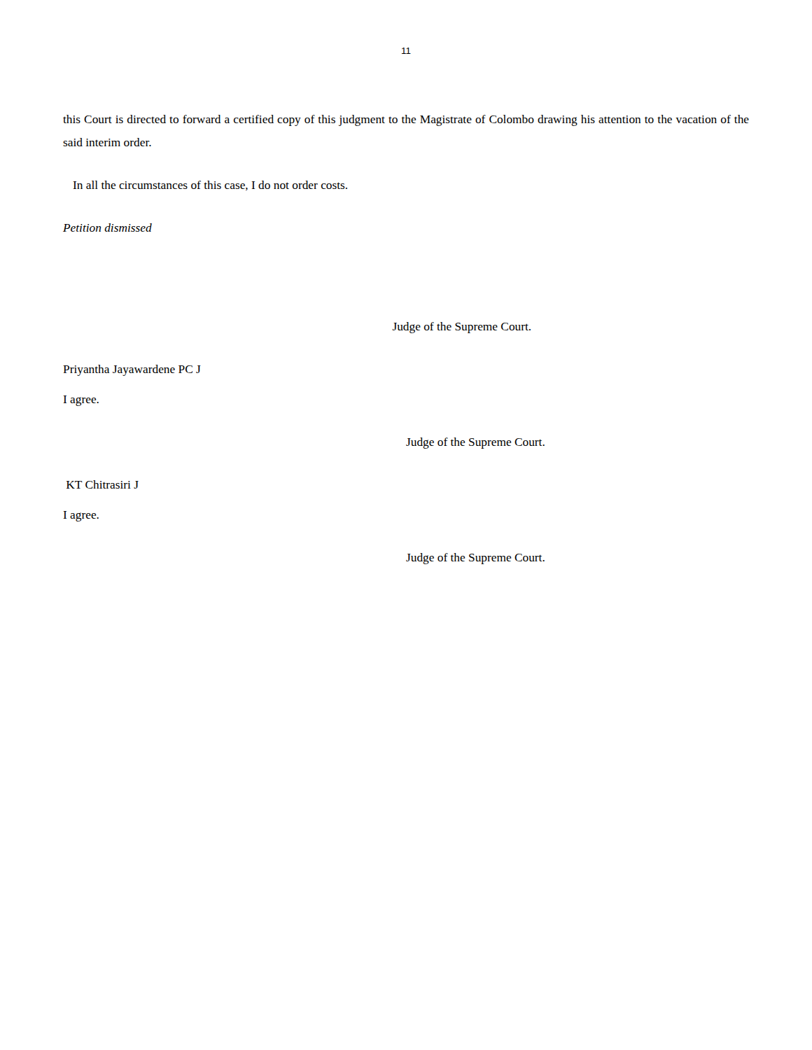11
this Court is directed to forward a certified copy of this judgment to the Magistrate of Colombo drawing his attention to the vacation of the said interim order.
In all the circumstances of this case, I do not order costs.
Petition dismissed
Judge of the Supreme Court.
Priyantha Jayawardene PC J
I agree.
Judge of the Supreme Court.
KT Chitrasiri J
I agree.
Judge of the Supreme Court.